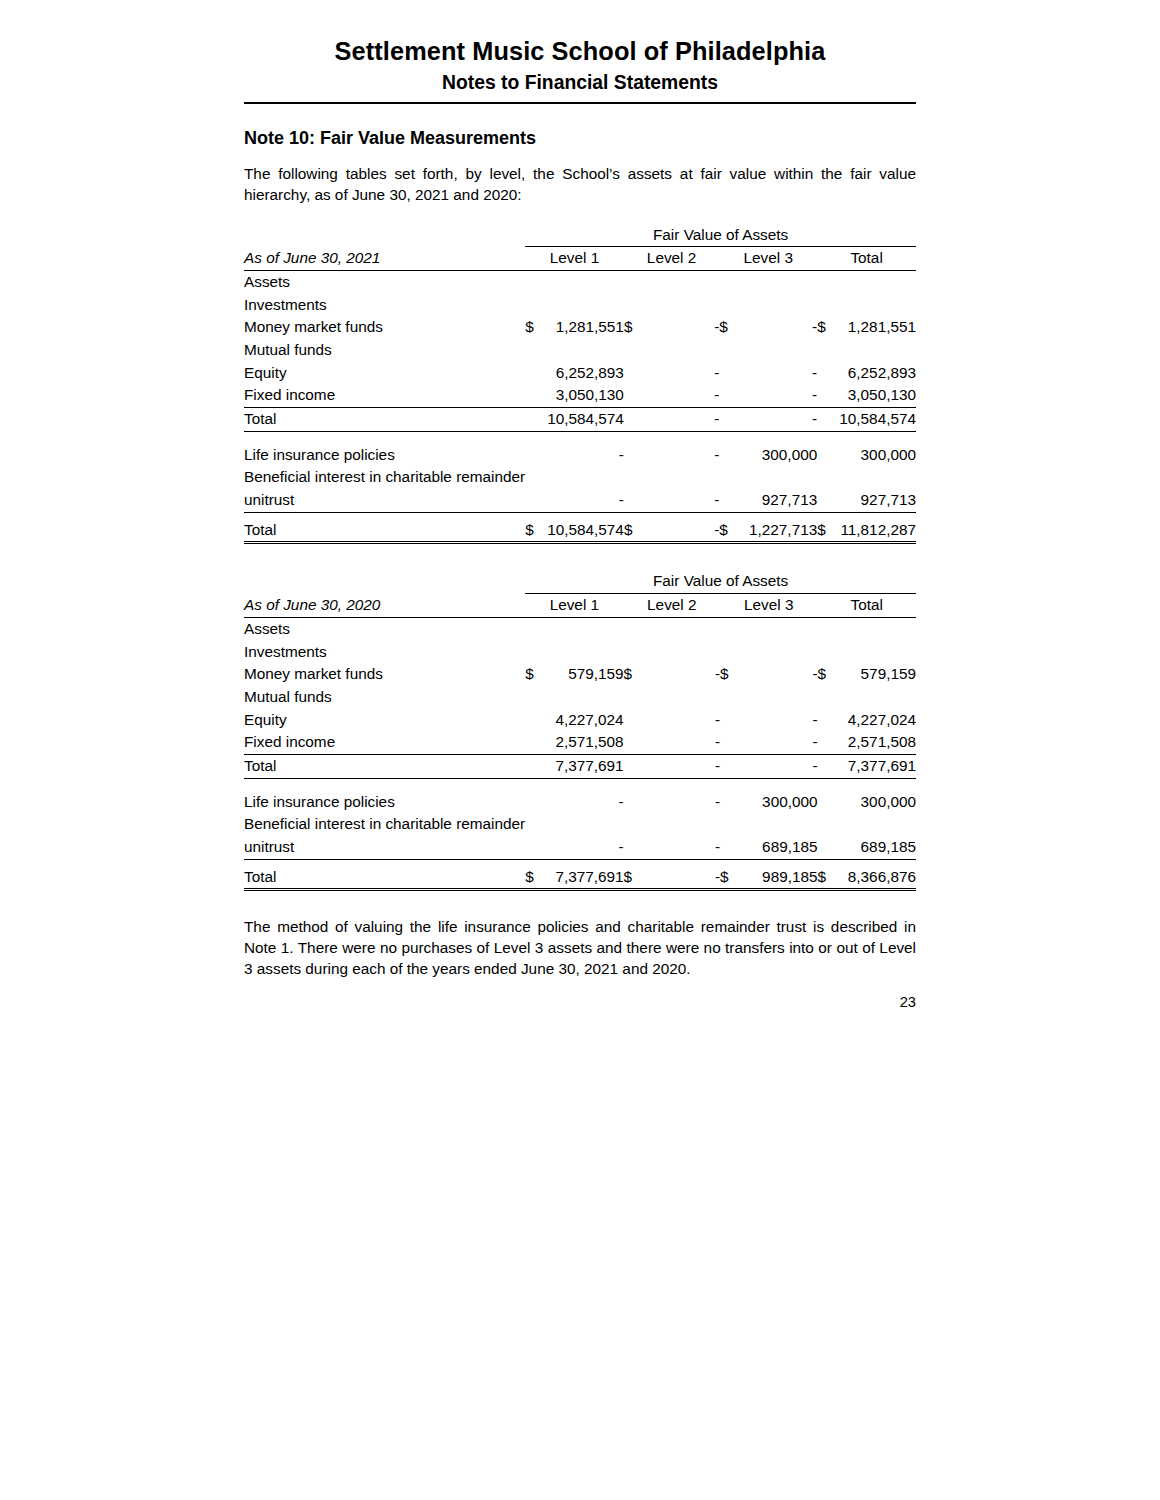Settlement Music School of Philadelphia
Notes to Financial Statements
Note 10: Fair Value Measurements
The following tables set forth, by level, the School’s assets at fair value within the fair value hierarchy, as of June 30, 2021 and 2020:
| | Fair Value of Assets |
| As of June 30, 2021 | Level 1 | Level 2 | Level 3 | Total |
| Assets | |
| Investments | |
| Money market funds | $ | 1,281,551 | $ | - | $ | - | $ | 1,281,551 |
| Mutual funds | |
| Equity | | 6,252,893 | | - | | - | | 6,252,893 |
| Fixed income | | 3,050,130 | | - | | - | | 3,050,130 |
| Total | | 10,584,574 | | - | | - | | 10,584,574 |
| Life insurance policies | | - | | - | | 300,000 | | 300,000 |
| Beneficial interest in charitable remainder | |
| unitrust | | - | | - | | 927,713 | | 927,713 |
| Total | $ | 10,584,574 | $ | - | $ | 1,227,713 | $ | 11,812,287 |
| | Fair Value of Assets |
| As of June 30, 2020 | Level 1 | Level 2 | Level 3 | Total |
| Assets | |
| Investments | |
| Money market funds | $ | 579,159 | $ | - | $ | - | $ | 579,159 |
| Mutual funds | |
| Equity | | 4,227,024 | | - | | - | | 4,227,024 |
| Fixed income | | 2,571,508 | | - | | - | | 2,571,508 |
| Total | | 7,377,691 | | - | | - | | 7,377,691 |
| Life insurance policies | | - | | - | | 300,000 | | 300,000 |
| Beneficial interest in charitable remainder | |
| unitrust | | - | | - | | 689,185 | | 689,185 |
| Total | $ | 7,377,691 | $ | - | $ | 989,185 | $ | 8,366,876 |
The method of valuing the life insurance policies and charitable remainder trust is described in Note 1. There were no purchases of Level 3 assets and there were no transfers into or out of Level 3 assets during each of the years ended June 30, 2021 and 2020.
23